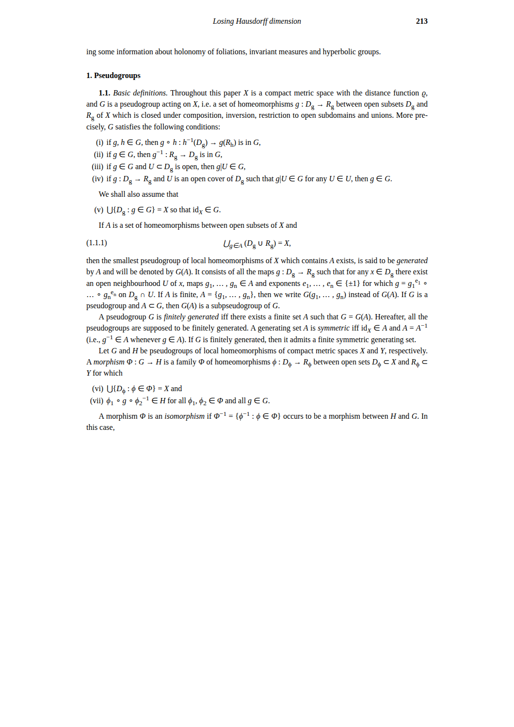Losing Hausdorff dimension 213
ing some information about holonomy of foliations, invariant measures and hyperbolic groups.
1. Pseudogroups
1.1. Basic definitions. Throughout this paper X is a compact metric space with the distance function ϱ, and G is a pseudogroup acting on X, i.e. a set of homeomorphisms g : Dg → Rg between open subsets Dg and Rg of X which is closed under composition, inversion, restriction to open subdomains and unions. More precisely, G satisfies the following conditions:
(i) if g, h ∈ G, then g ∘ h : h−1(Dg) → g(Rh) is in G,
(ii) if g ∈ G, then g−1 : Rg → Dg is in G,
(iii) if g ∈ G and U ⊂ Dg is open, then g|U ∈ G,
(iv) if g : Dg → Rg and U is an open cover of Dg such that g|U ∈ G for any U ∈ U, then g ∈ G.
We shall also assume that
(v)⋃{Dg : g ∈ G} = X so that idX ∈ G.
If A is a set of homeomorphisms between open subsets of X and
(1.1.1) ⋃g∈A (Dg ∪ Rg) = X,
then the smallest pseudogroup of local homeomorphisms of X which contains A exists, is said to be generated by A and will be denoted by G(A). It consists of all the maps g : Dg → Rg such that for any x ∈ Dg there exist an open neighbourhood U of x, maps g1, … , gn ∈ A and exponents e1, … , en ∈ {±1} for which g = g1e1 ∘ … ∘ gnen on Dg ∩ U. If A is finite, A = {g1, … , gn}, then we write G(g1, … , gn) instead of G(A). If G is a pseudogroup and A ⊂ G, then G(A) is a subpseudogroup of G.
A pseudogroup G is finitely generated iff there exists a finite set A such that G = G(A). Hereafter, all the pseudogroups are supposed to be finitely generated. A generating set A is symmetric iff idX ∈ A and A = A−1 (i.e., g−1 ∈ A whenever g ∈ A). If G is finitely generated, then it admits a finite symmetric generating set.
Let G and H be pseudogroups of local homeomorphisms of compact metric spaces X and Y, respectively. A morphism Φ : G → H is a family Φ of homeomorphisms ϕ : Dϕ → Rϕ between open sets Dϕ ⊂ X and Rϕ ⊂ Y for which
(vi)⋃{Dϕ : ϕ ∈ Φ} = X and
(vii) ϕ1 ∘ g ∘ ϕ2−1 ∈ H for all ϕ1, ϕ2 ∈ Φ and all g ∈ G.
A morphism Φ is an isomorphism if Φ−1 = {ϕ−1 : ϕ ∈ Φ} occurs to be a morphism between H and G. In this case,